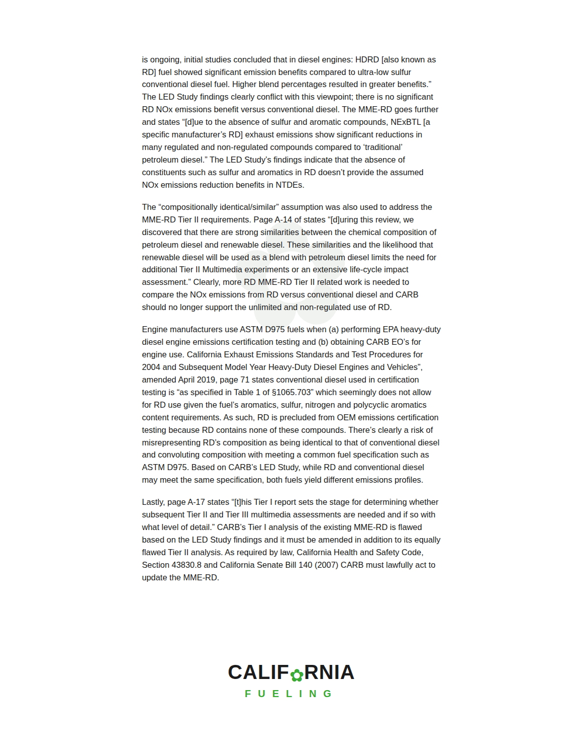✿
is ongoing, initial studies concluded that in diesel engines: HDRD [also known as RD] fuel showed significant emission benefits compared to ultra-low sulfur conventional diesel fuel. Higher blend percentages resulted in greater benefits.” The LED Study findings clearly conflict with this viewpoint; there is no significant RD NOx emissions benefit versus conventional diesel. The MME-RD goes further and states “[d]ue to the absence of sulfur and aromatic compounds, NExBTL [a specific manufacturer’s RD] exhaust emissions show significant reductions in many regulated and non-regulated compounds compared to ‘traditional’ petroleum diesel.” The LED Study’s findings indicate that the absence of constituents such as sulfur and aromatics in RD doesn’t provide the assumed NOx emissions reduction benefits in NTDEs.
The “compositionally identical/similar” assumption was also used to address the MME-RD Tier II requirements. Page A-14 of states “[d]uring this review, we discovered that there are strong similarities between the chemical composition of petroleum diesel and renewable diesel. These similarities and the likelihood that renewable diesel will be used as a blend with petroleum diesel limits the need for additional Tier II Multimedia experiments or an extensive life-cycle impact assessment.” Clearly, more RD MME-RD Tier II related work is needed to compare the NOx emissions from RD versus conventional diesel and CARB should no longer support the unlimited and non-regulated use of RD.
Engine manufacturers use ASTM D975 fuels when (a) performing EPA heavy-duty diesel engine emissions certification testing and (b) obtaining CARB EO’s for engine use. California Exhaust Emissions Standards and Test Procedures for 2004 and Subsequent Model Year Heavy-Duty Diesel Engines and Vehicles”, amended April 2019, page 71 states conventional diesel used in certification testing is “as specified in Table 1 of §1065.703” which seemingly does not allow for RD use given the fuel’s aromatics, sulfur, nitrogen and polycyclic aromatics content requirements. As such, RD is precluded from OEM emissions certification testing because RD contains none of these compounds. There’s clearly a risk of misrepresenting RD’s composition as being identical to that of conventional diesel and convoluting composition with meeting a common fuel specification such as ASTM D975. Based on CARB’s LED Study, while RD and conventional diesel may meet the same specification, both fuels yield different emissions profiles.
Lastly, page A-17 states “[t]his Tier I report sets the stage for determining whether subsequent Tier II and Tier III multimedia assessments are needed and if so with what level of detail.” CARB’s Tier I analysis of the existing MME-RD is flawed based on the LED Study findings and it must be amended in addition to its equally flawed Tier II analysis. As required by law, California Health and Safety Code, Section 43830.8 and California Senate Bill 140 (2007) CARB must lawfully act to update the MME-RD.
CALIF✿RNIA
FUELING